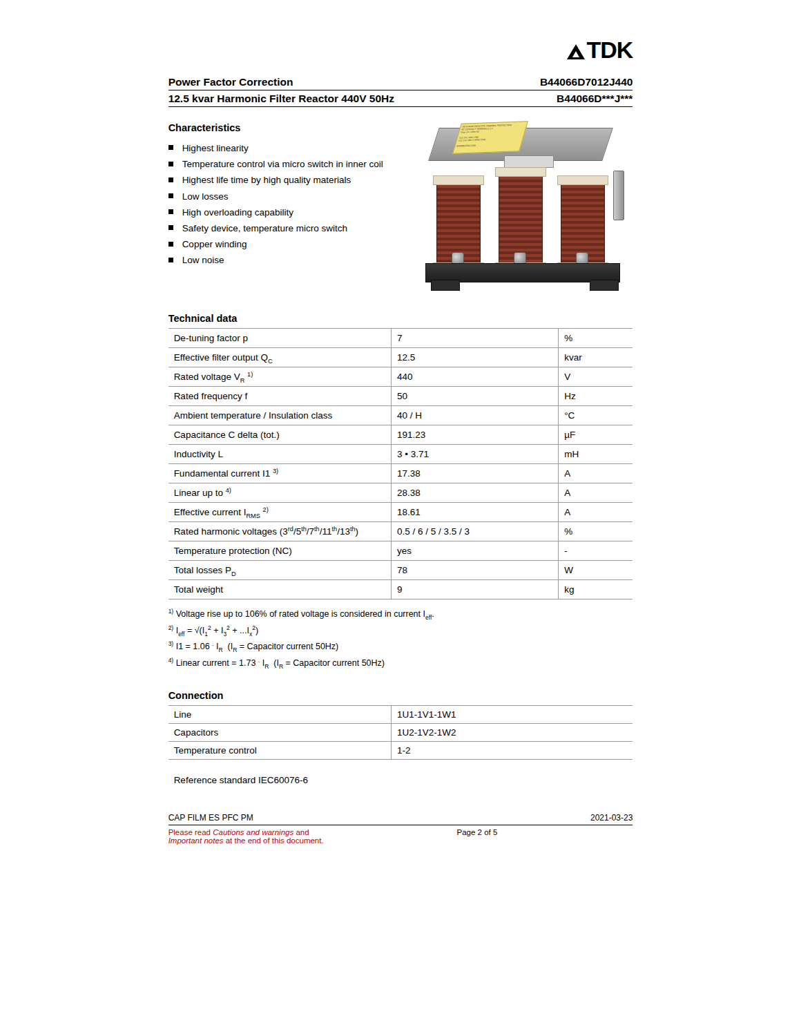TDK
Power Factor Correction B44066D7012J440
12.5 kvar Harmonic Filter Reactor 440V 50Hz B44066D***J***
Characteristics
Highest linearity
Temperature control via micro switch in inner coil
Highest life time by high quality materials
Low losses
High overloading capability
Safety device, temperature micro switch
Copper winding
Low noise
DETUNING REACTOR THERMAL PROTECTION
NC CONTACT TERMINALS 1-2
Imax 2A / 250V AC
1U1 1V1 1W1 LINE
1U2 1V2 1W2 CAPACITOR
B44066D7012J440
Technical data
| De-tuning factor p | 7 | % |
| Effective filter output Q C | 12.5 | kvar |
| Rated voltage V R 1) | 440 | V |
| Rated frequency f | 50 | Hz |
| Ambient temperature / Insulation class | 40 / H | °C |
| Capacitance C delta (tot.) | 191.23 | µF |
| Inductivity L | 3 • 3.71 | mH |
| Fundamental current I1 3) | 17.38 | A |
| Linear up to 4) | 28.38 | A |
| Effective current I RMS 2) | 18.61 | A |
| Rated harmonic voltages (3 rd /5 th /7 th /11 th /13 th ) | 0.5 / 6 / 5 / 3.5 / 3 | % |
| Temperature protection (NC) | yes | - |
| Total losses P D | 78 | W |
| Total weight | 9 | kg |
1) Voltage rise up to 106% of rated voltage is considered in current Ieff.
2) Ieff = √(I12 + I32 + ...Ix2)
3) I1 = 1.06 . IR (IR = Capacitor current 50Hz)
4) Linear current = 1.73 . IR (IR = Capacitor current 50Hz)
Connection
| Line | 1U1-1V1-1W1 |
| Capacitors | 1U2-1V2-1W2 |
| Temperature control | 1-2 |
Reference standard IEC60076-6
CAP FILM ES PFC PM 2021-03-23
Please read Cautions and warnings and
Important notes at the end of this document.
Page 2 of 5